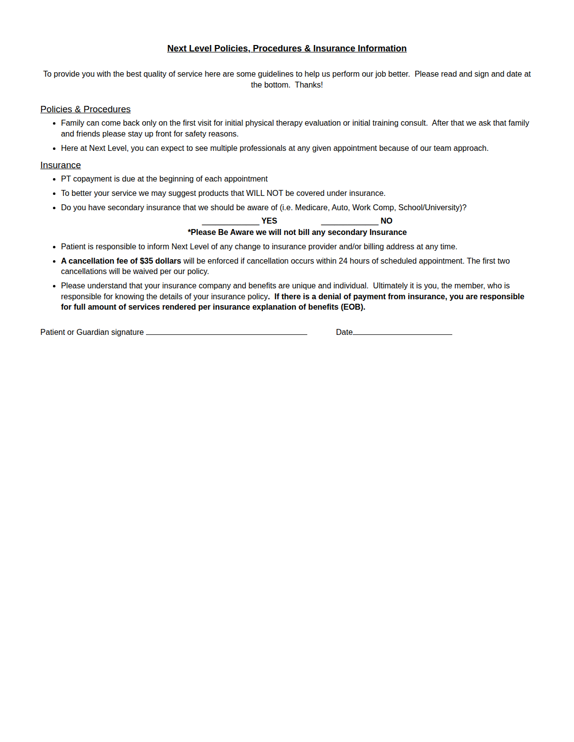Next Level Policies, Procedures & Insurance Information
To provide you with the best quality of service here are some guidelines to help us perform our job better. Please read and sign and date at the bottom. Thanks!
Policies & Procedures
Family can come back only on the first visit for initial physical therapy evaluation or initial training consult. After that we ask that family and friends please stay up front for safety reasons.
Here at Next Level, you can expect to see multiple professionals at any given appointment because of our team approach.
Insurance
PT copayment is due at the beginning of each appointment
To better your service we may suggest products that WILL NOT be covered under insurance.
Do you have secondary insurance that we should be aware of (i.e. Medicare, Auto, Work Comp, School/University)? _____________ YES _____________ NO *Please Be Aware we will not bill any secondary Insurance
Patient is responsible to inform Next Level of any change to insurance provider and/or billing address at any time.
A cancellation fee of $35 dollars will be enforced if cancellation occurs within 24 hours of scheduled appointment. The first two cancellations will be waived per our policy.
Please understand that your insurance company and benefits are unique and individual. Ultimately it is you, the member, who is responsible for knowing the details of your insurance policy. If there is a denial of payment from insurance, you are responsible for full amount of services rendered per insurance explanation of benefits (EOB).
Patient or Guardian signature Date